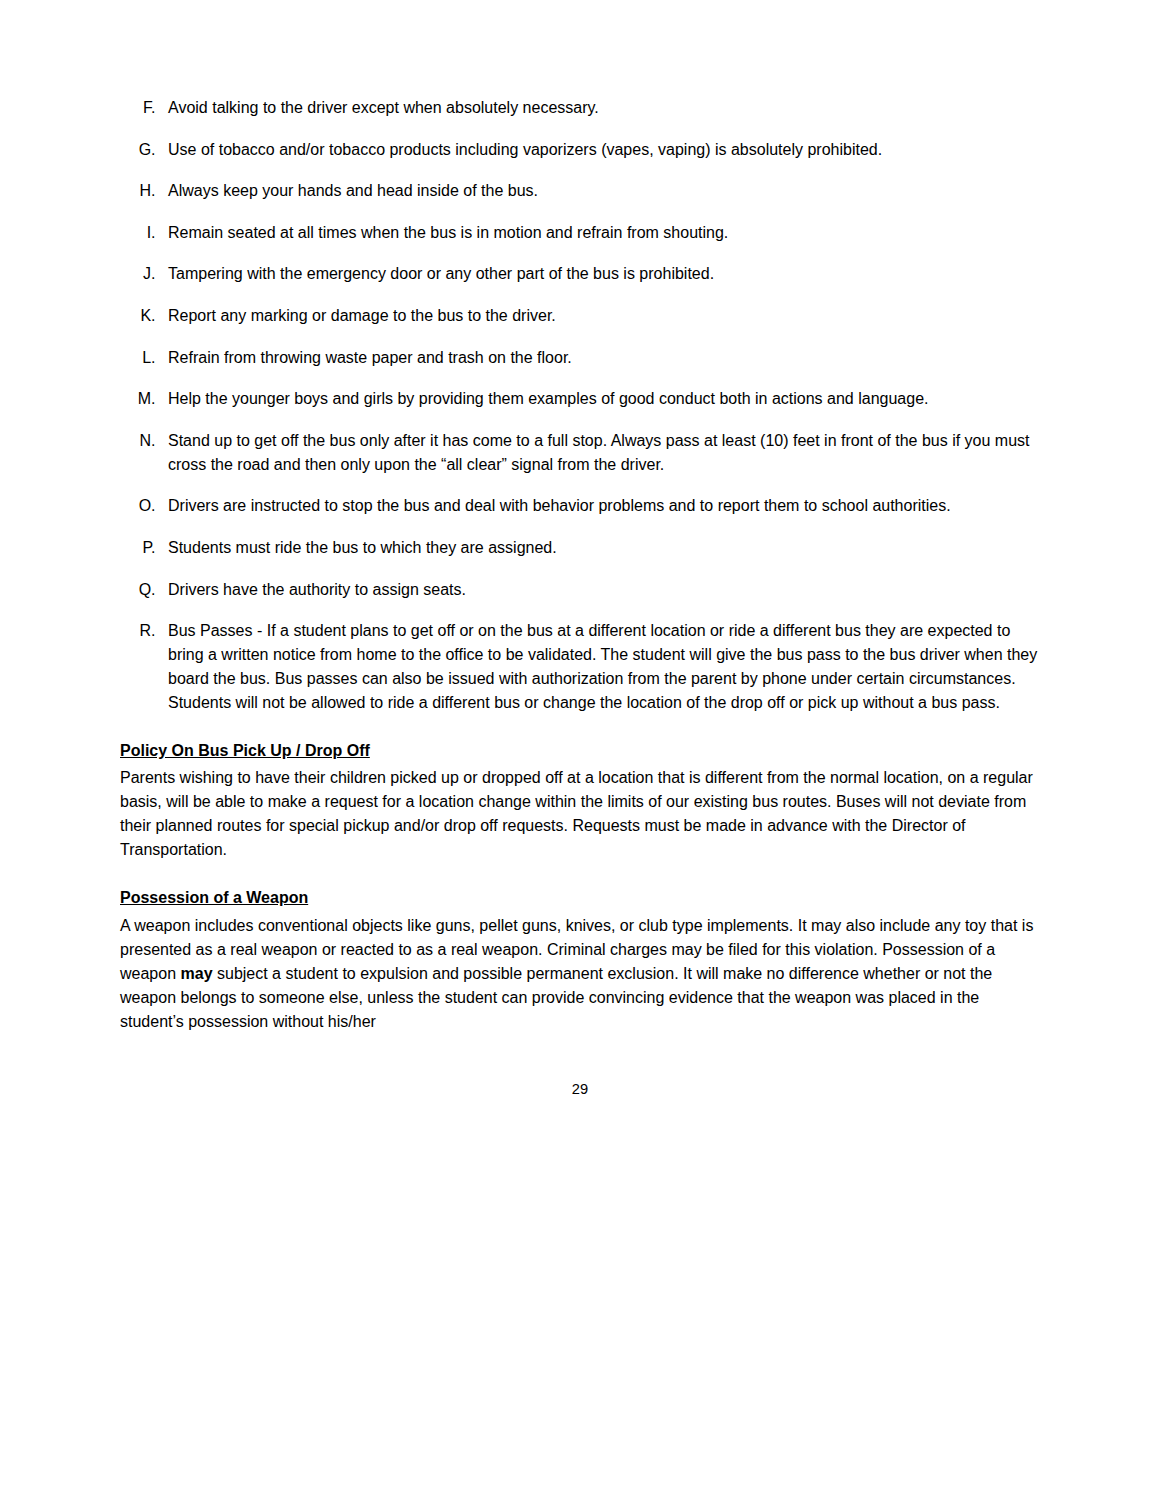Avoid talking to the driver except when absolutely necessary.
Use of tobacco and/or tobacco products including vaporizers (vapes, vaping) is absolutely prohibited.
Always keep your hands and head inside of the bus.
Remain seated at all times when the bus is in motion and refrain from shouting.
Tampering with the emergency door or any other part of the bus is prohibited.
Report any marking or damage to the bus to the driver.
Refrain from throwing waste paper and trash on the floor.
Help the younger boys and girls by providing them examples of good conduct both in actions and language.
Stand up to get off the bus only after it has come to a full stop. Always pass at least (10) feet in front of the bus if you must cross the road and then only upon the “all clear” signal from the driver.
Drivers are instructed to stop the bus and deal with behavior problems and to report them to school authorities.
Students must ride the bus to which they are assigned.
Drivers have the authority to assign seats.
Bus Passes - If a student plans to get off or on the bus at a different location or ride a different bus they are expected to bring a written notice from home to the office to be validated. The student will give the bus pass to the bus driver when they board the bus. Bus passes can also be issued with authorization from the parent by phone under certain circumstances. Students will not be allowed to ride a different bus or change the location of the drop off or pick up without a bus pass.
Policy On Bus Pick Up / Drop Off
Parents wishing to have their children picked up or dropped off at a location that is different from the normal location, on a regular basis, will be able to make a request for a location change within the limits of our existing bus routes. Buses will not deviate from their planned routes for special pickup and/or drop off requests. Requests must be made in advance with the Director of Transportation.
Possession of a Weapon
A weapon includes conventional objects like guns, pellet guns, knives, or club type implements. It may also include any toy that is presented as a real weapon or reacted to as a real weapon. Criminal charges may be filed for this violation. Possession of a weapon may subject a student to expulsion and possible permanent exclusion. It will make no difference whether or not the weapon belongs to someone else, unless the student can provide convincing evidence that the weapon was placed in the student’s possession without his/her
29